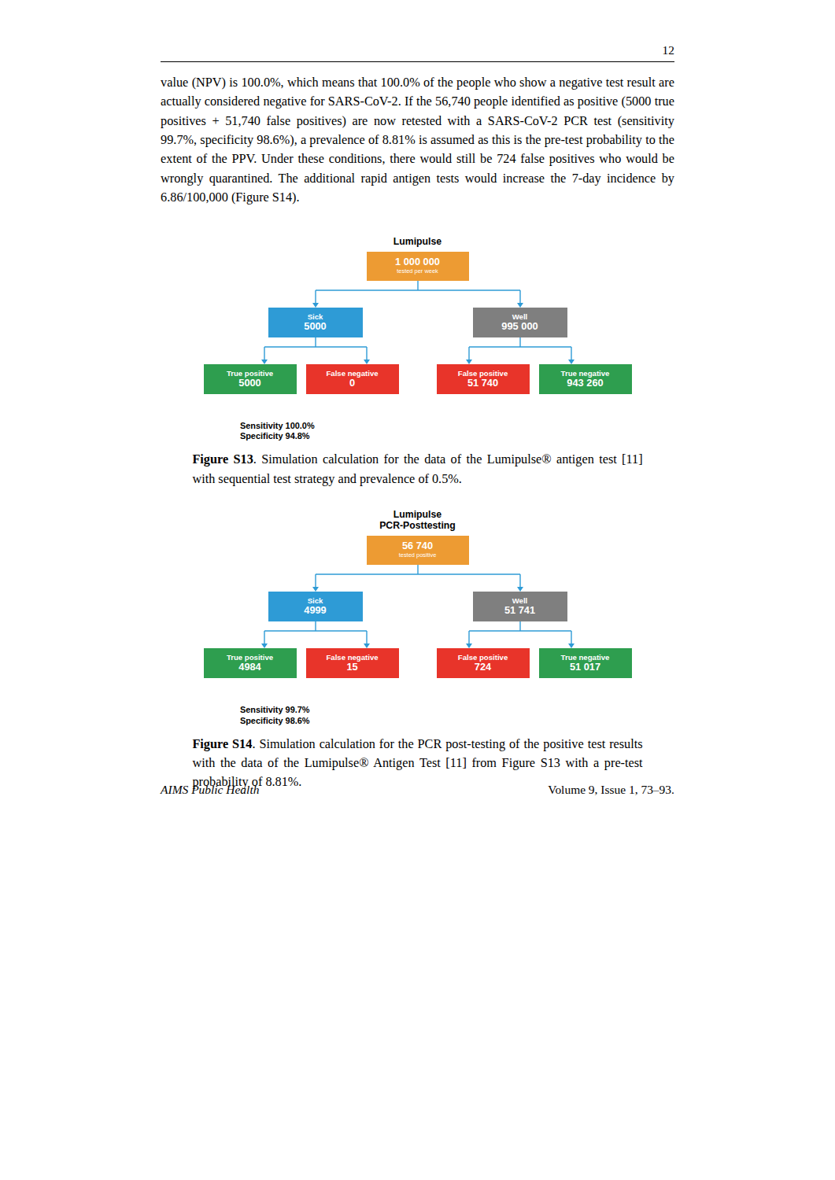12
value (NPV) is 100.0%, which means that 100.0% of the people who show a negative test result are actually considered negative for SARS-CoV-2. If the 56,740 people identified as positive (5000 true positives + 51,740 false positives) are now retested with a SARS-CoV-2 PCR test (sensitivity 99.7%, specificity 98.6%), a prevalence of 8.81% is assumed as this is the pre-test probability to the extent of the PPV. Under these conditions, there would still be 724 false positives who would be wrongly quarantined. The additional rapid antigen tests would increase the 7-day incidence by 6.86/100,000 (Figure S14).
Lumipulse
1 000 000 tested per week
Sick 5000
Well 995 000
True positive 5000
False negative 0
False positive 51 740
True negative 943 260
Sensitivity 100.0%
Specificity 94.8%
Figure S13. Simulation calculation for the data of the Lumipulse® antigen test [11] with sequential test strategy and prevalence of 0.5%.
Lumipulse
PCR-Posttesting
56 740 tested positive
Sick 4999
Well 51 741
True positive 4984
False negative 15
False positive 724
True negative 51 017
Sensitivity 99.7%
Specificity 98.6%
Figure S14. Simulation calculation for the PCR post-testing of the positive test results with the data of the Lumipulse® Antigen Test [11] from Figure S13 with a pre-test probability of 8.81%.
AIMS Public Health
Volume 9, Issue 1, 73–93.